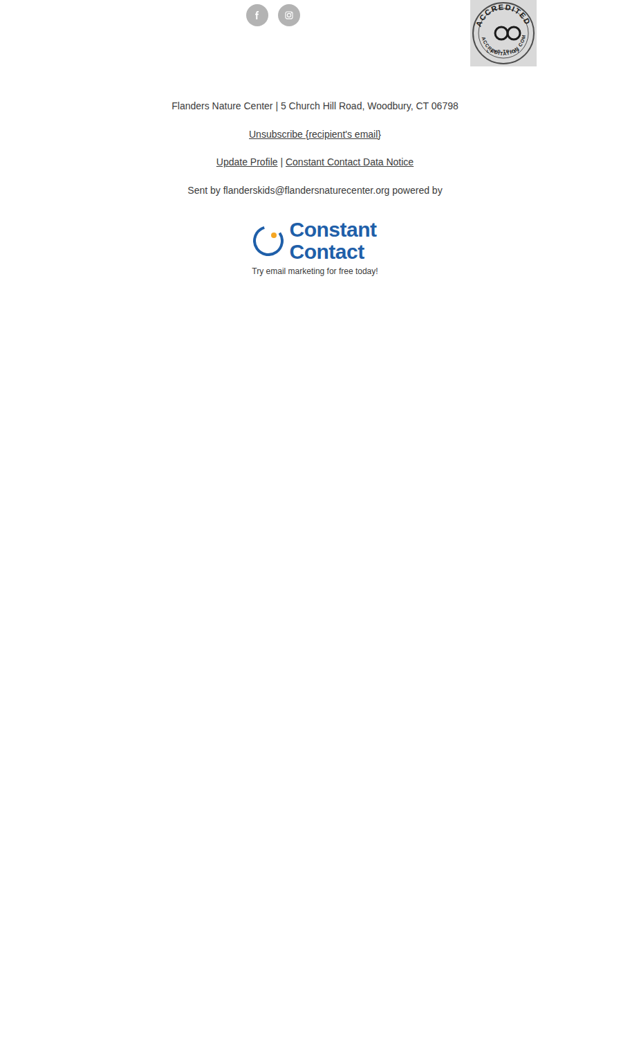ACCREDITED ACCREDITATION COMMISSION LAND TRUST
Flanders Nature Center | 5 Church Hill Road, Woodbury, CT 06798
Unsubscribe {recipient's email}
Update Profile | Constant Contact Data Notice
Sent by flanderskids@flandersnaturecenter.org powered by
Constant
Contact
Try email marketing for free today!